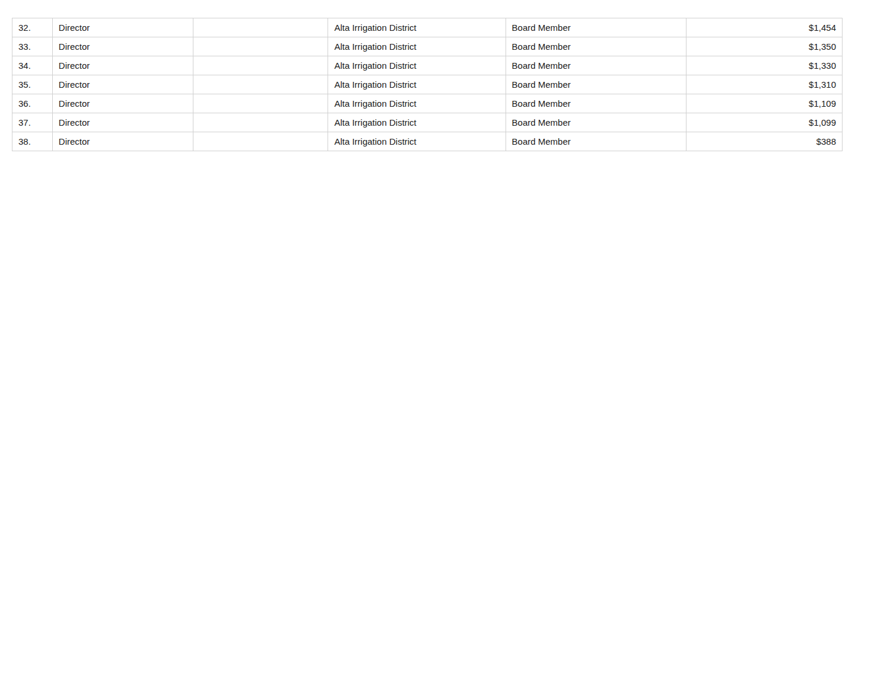| 32. | Director | | Alta Irrigation District | Board Member | $1,454 |
| 33. | Director | | Alta Irrigation District | Board Member | $1,350 |
| 34. | Director | | Alta Irrigation District | Board Member | $1,330 |
| 35. | Director | | Alta Irrigation District | Board Member | $1,310 |
| 36. | Director | | Alta Irrigation District | Board Member | $1,109 |
| 37. | Director | | Alta Irrigation District | Board Member | $1,099 |
| 38. | Director | | Alta Irrigation District | Board Member | $388 |